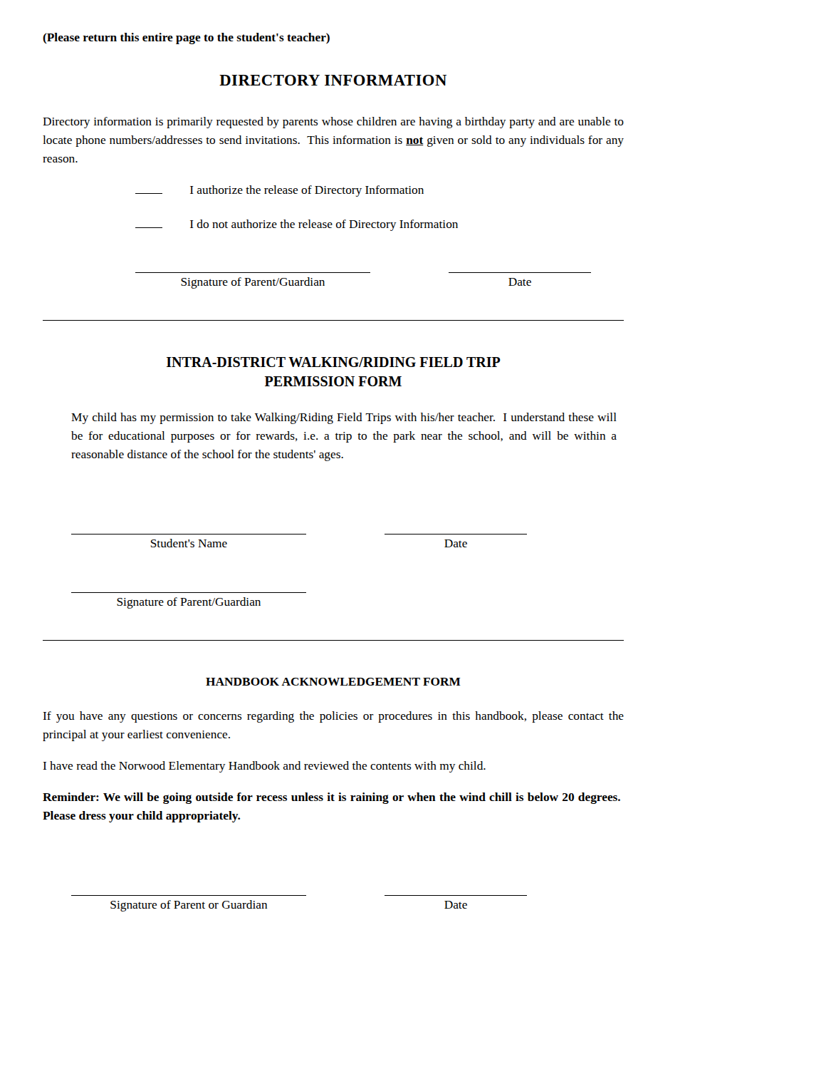(Please return this entire page to the student's teacher)
DIRECTORY INFORMATION
Directory information is primarily requested by parents whose children are having a birthday party and are unable to locate phone numbers/addresses to send invitations. This information is not given or sold to any individuals for any reason.
I authorize the release of Directory Information
I do not authorize the release of Directory Information
| Signature of Parent/Guardian | | Date |
INTRA-DISTRICT WALKING/RIDING FIELD TRIP
PERMISSION FORM
My child has my permission to take Walking/Riding Field Trips with his/her teacher. I understand these will be for educational purposes or for rewards, i.e. a trip to the park near the school, and will be within a reasonable distance of the school for the students' ages.
| Student's Name | | Date |
| Signature of Parent/Guardian |
HANDBOOK ACKNOWLEDGEMENT FORM
If you have any questions or concerns regarding the policies or procedures in this handbook, please contact the principal at your earliest convenience.
I have read the Norwood Elementary Handbook and reviewed the contents with my child.
Reminder: We will be going outside for recess unless it is raining or when the wind chill is below 20 degrees. Please dress your child appropriately.
| Signature of Parent or Guardian | | Date |